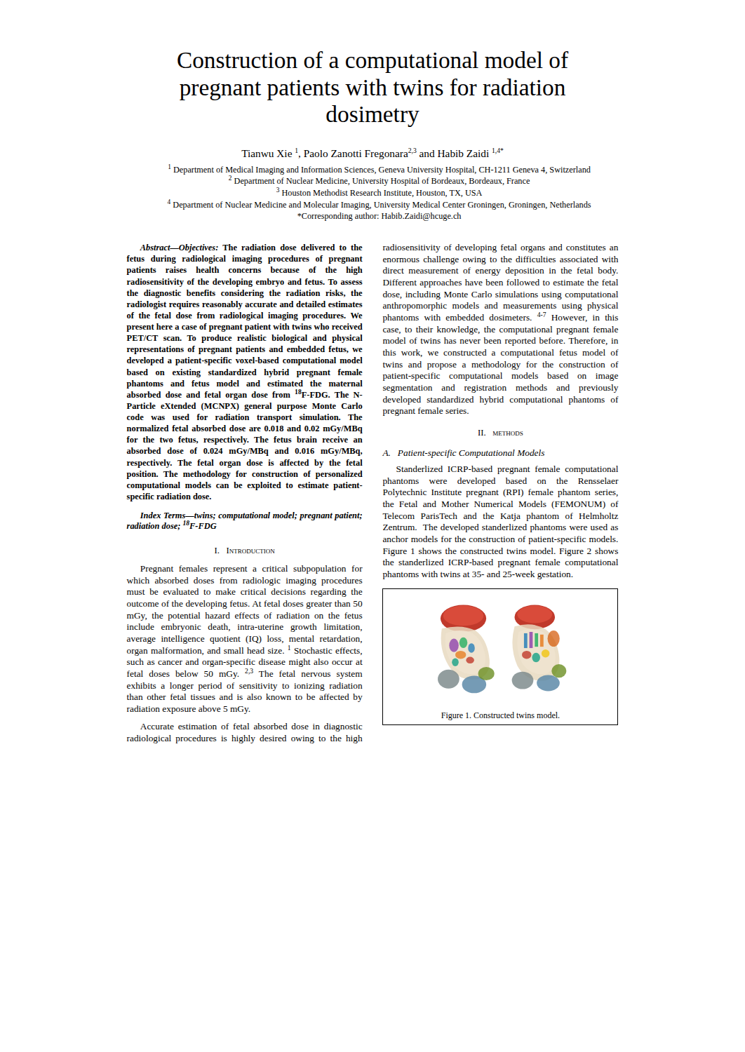Construction of a computational model of pregnant patients with twins for radiation dosimetry
Tianwu Xie 1, Paolo Zanotti Fregonara2,3 and Habib Zaidi 1,4*
1 Department of Medical Imaging and Information Sciences, Geneva University Hospital, CH-1211 Geneva 4, Switzerland
2 Department of Nuclear Medicine, University Hospital of Bordeaux, Bordeaux, France
3 Houston Methodist Research Institute, Houston, TX, USA
4 Department of Nuclear Medicine and Molecular Imaging, University Medical Center Groningen, Groningen, Netherlands
*Corresponding author: Habib.Zaidi@hcuge.ch
Abstract—Objectives: The radiation dose delivered to the fetus during radiological imaging procedures of pregnant patients raises health concerns because of the high radiosensitivity of the developing embryo and fetus. To assess the diagnostic benefits considering the radiation risks, the radiologist requires reasonably accurate and detailed estimates of the fetal dose from radiological imaging procedures. We present here a case of pregnant patient with twins who received PET/CT scan. To produce realistic biological and physical representations of pregnant patients and embedded fetus, we developed a patient-specific voxel-based computational model based on existing standardized hybrid pregnant female phantoms and fetus model and estimated the maternal absorbed dose and fetal organ dose from 18F-FDG. The N-Particle eXtended (MCNPX) general purpose Monte Carlo code was used for radiation transport simulation. The normalized fetal absorbed dose are 0.018 and 0.02 mGy/MBq for the two fetus, respectively. The fetus brain receive an absorbed dose of 0.024 mGy/MBq and 0.016 mGy/MBq, respectively. The fetal organ dose is affected by the fetal position. The methodology for construction of personalized computational models can be exploited to estimate patient-specific radiation dose.
Index Terms—twins; computational model; pregnant patient; radiation dose; 18F-FDG
I. Introduction
Pregnant females represent a critical subpopulation for which absorbed doses from radiologic imaging procedures must be evaluated to make critical decisions regarding the outcome of the developing fetus. At fetal doses greater than 50 mGy, the potential hazard effects of radiation on the fetus include embryonic death, intra-uterine growth limitation, average intelligence quotient (IQ) loss, mental retardation, organ malformation, and small head size. 1 Stochastic effects, such as cancer and organ-specific disease might also occur at fetal doses below 50 mGy. 2,3 The fetal nervous system exhibits a longer period of sensitivity to ionizing radiation than other fetal tissues and is also known to be affected by radiation exposure above 5 mGy.
Accurate estimation of fetal absorbed dose in diagnostic radiological procedures is highly desired owing to the high radiosensitivity of developing fetal organs and constitutes an enormous challenge owing to the difficulties associated with direct measurement of energy deposition in the fetal body. Different approaches have been followed to estimate the fetal dose, including Monte Carlo simulations using computational anthropomorphic models and measurements using physical phantoms with embedded dosimeters. 4-7 However, in this case, to their knowledge, the computational pregnant female model of twins has never been reported before. Therefore, in this work, we constructed a computational fetus model of twins and propose a methodology for the construction of patient-specific computational models based on image segmentation and registration methods and previously developed standardized hybrid computational phantoms of pregnant female series.
II. methods
A. Patient-specific Computational Models
Standerlized ICRP-based pregnant female computational phantoms were developed based on the Rensselaer Polytechnic Institute pregnant (RPI) female phantom series, the Fetal and Mother Numerical Models (FEMONUM) of Telecom ParisTech and the Katja phantom of Helmholtz Zentrum. The developed standerlized phantoms were used as anchor models for the construction of patient-specific models. Figure 1 shows the constructed twins model. Figure 2 shows the standerlized ICRP-based pregnant female computational phantoms with twins at 35- and 25-week gestation.
Figure 1. Constructed twins model.